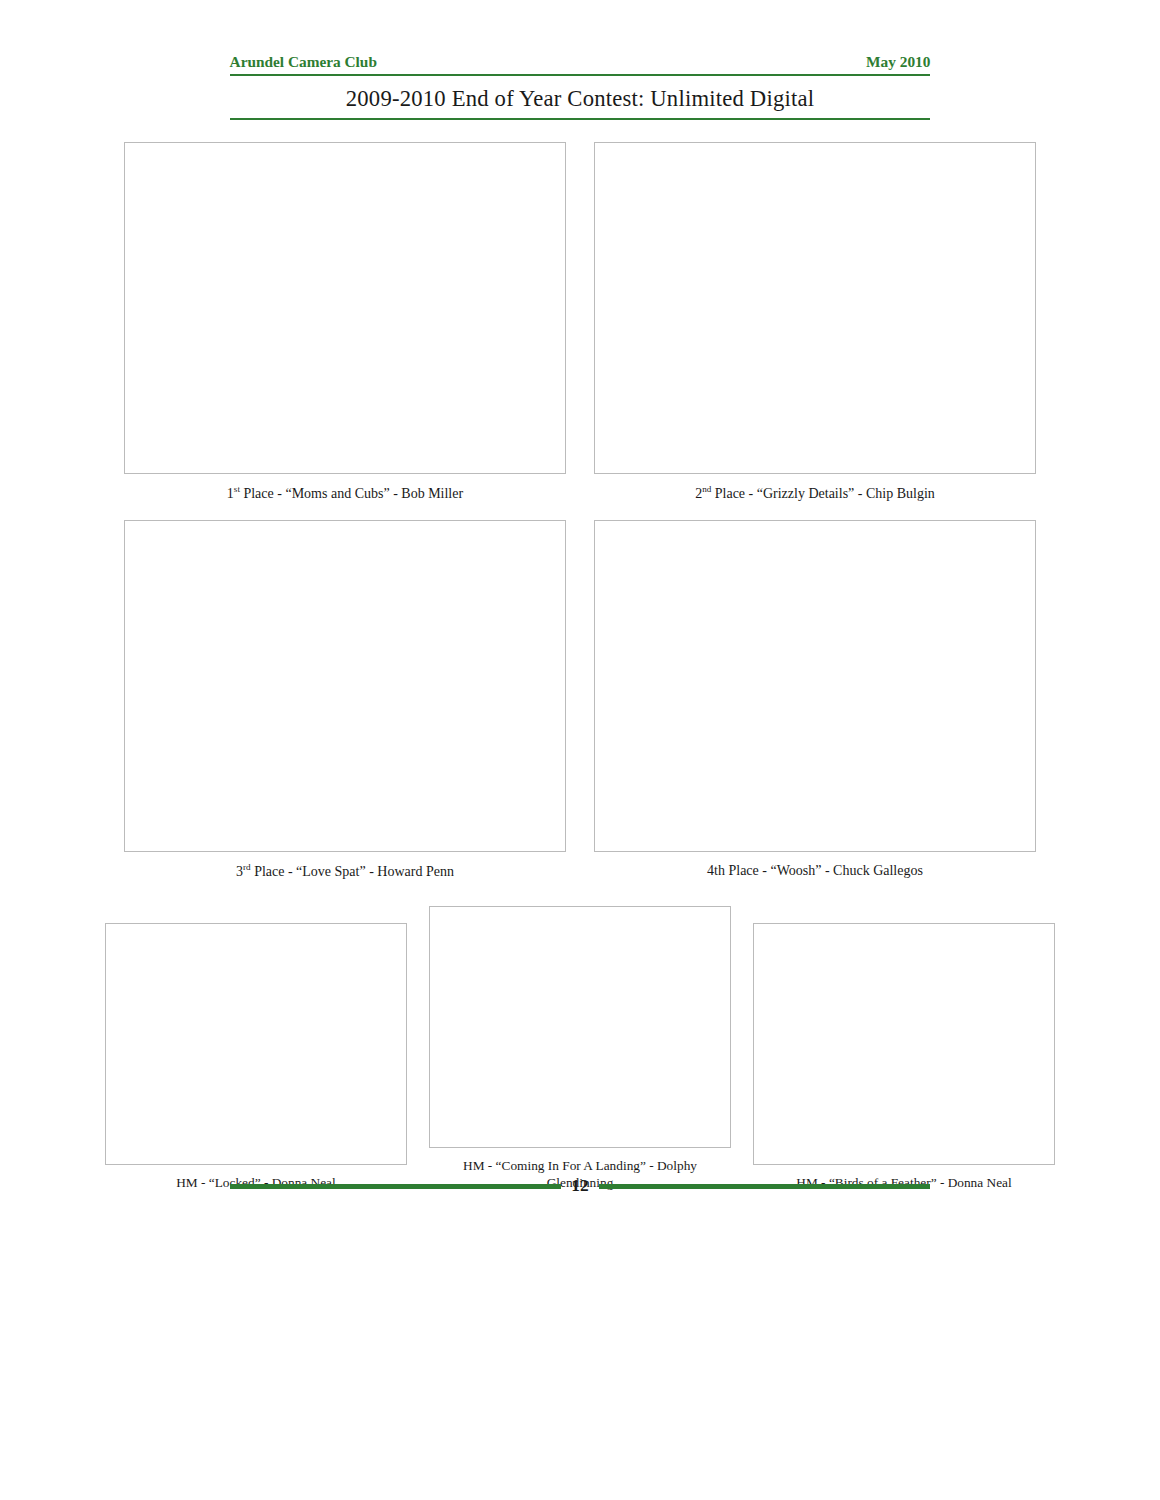Arundel Camera Club May 2010
2009-2010 End of Year Contest: Unlimited Digital
1st Place - “Moms and Cubs” - Bob Miller
2nd Place - “Grizzly Details” - Chip Bulgin
3rd Place - “Love Spat” - Howard Penn
4th Place - “Woosh” - Chuck Gallegos
HM - “Locked” - Donna Neal
HM - “Coming In For A Landing” - Dolphy Glendinning
HM - “Birds of a Feather” - Donna Neal
12